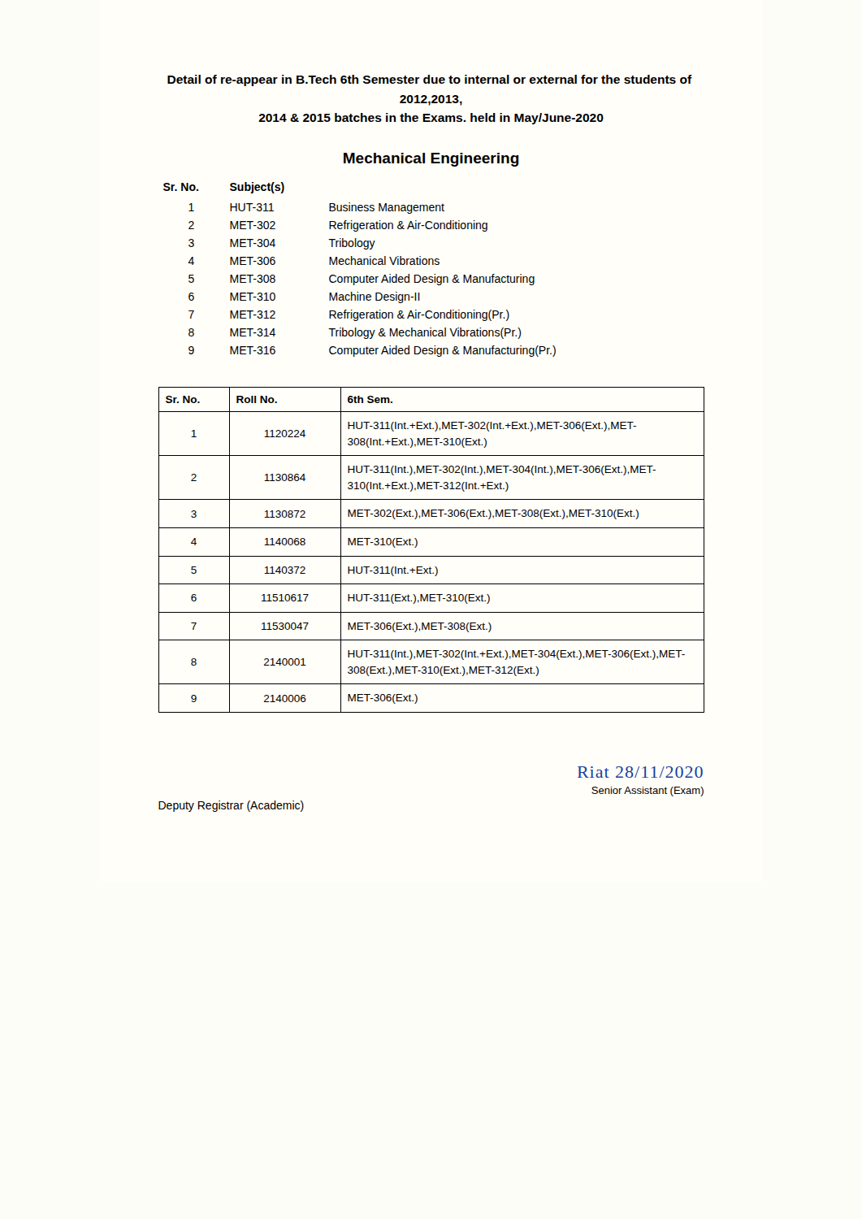Detail of re-appear in B.Tech 6th Semester due to internal or external for the students of 2012,2013,
2014 & 2015 batches in the Exams. held in May/June-2020
Mechanical Engineering
| Sr. No. | Subject(s) |
| --- | --- |
| 1 | HUT-311 | Business Management |
| 2 | MET-302 | Refrigeration & Air-Conditioning |
| 3 | MET-304 | Tribology |
| 4 | MET-306 | Mechanical Vibrations |
| 5 | MET-308 | Computer Aided Design & Manufacturing |
| 6 | MET-310 | Machine Design-II |
| 7 | MET-312 | Refrigeration & Air-Conditioning(Pr.) |
| 8 | MET-314 | Tribology & Mechanical Vibrations(Pr.) |
| 9 | MET-316 | Computer Aided Design & Manufacturing(Pr.) |
| Sr. No. | Roll No. | 6th Sem. |
| --- | --- | --- |
| 1 | 1120224 | HUT-311(Int.+Ext.),MET-302(Int.+Ext.),MET-306(Ext.),MET-308(Int.+Ext.),MET-310(Ext.) |
| 2 | 1130864 | HUT-311(Int.),MET-302(Int.),MET-304(Int.),MET-306(Ext.),MET-310(Int.+Ext.),MET-312(Int.+Ext.) |
| 3 | 1130872 | MET-302(Ext.),MET-306(Ext.),MET-308(Ext.),MET-310(Ext.) |
| 4 | 1140068 | MET-310(Ext.) |
| 5 | 1140372 | HUT-311(Int.+Ext.) |
| 6 | 11510617 | HUT-311(Ext.),MET-310(Ext.) |
| 7 | 11530047 | MET-306(Ext.),MET-308(Ext.) |
| 8 | 2140001 | HUT-311(Int.),MET-302(Int.+Ext.),MET-304(Ext.),MET-306(Ext.),MET-308(Ext.),MET-310(Ext.),MET-312(Ext.) |
| 9 | 2140006 | MET-306(Ext.) |
Riat 28/11/2020
Senior Assistant (Exam)
Deputy Registrar (Academic)